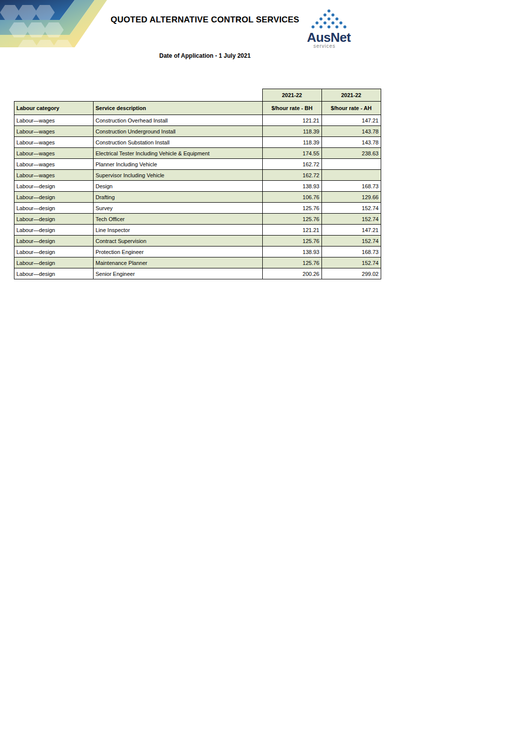Aus Net
services
QUOTED ALTERNATIVE CONTROL SERVICES
Date of Application - 1 July 2021
| | | 2021-22 | 2021-22 |
| --- | --- | --- | --- |
| Labour category | Service description | $/hour rate - BH | $/hour rate - AH |
| Labour—wages | Construction Overhead Install | 121.21 | 147.21 |
| Labour—wages | Construction Underground Install | 118.39 | 143.78 |
| Labour—wages | Construction Substation Install | 118.39 | 143.78 |
| Labour—wages | Electrical Tester Including Vehicle & Equipment | 174.55 | 238.63 |
| Labour—wages | Planner Including Vehicle | 162.72 | |
| Labour—wages | Supervisor Including Vehicle | 162.72 | |
| Labour—design | Design | 138.93 | 168.73 |
| Labour—design | Drafting | 106.76 | 129.66 |
| Labour—design | Survey | 125.76 | 152.74 |
| Labour—design | Tech Officer | 125.76 | 152.74 |
| Labour—design | Line Inspector | 121.21 | 147.21 |
| Labour—design | Contract Supervision | 125.76 | 152.74 |
| Labour—design | Protection Engineer | 138.93 | 168.73 |
| Labour—design | Maintenance Planner | 125.76 | 152.74 |
| Labour—design | Senior Engineer | 200.26 | 299.02 |